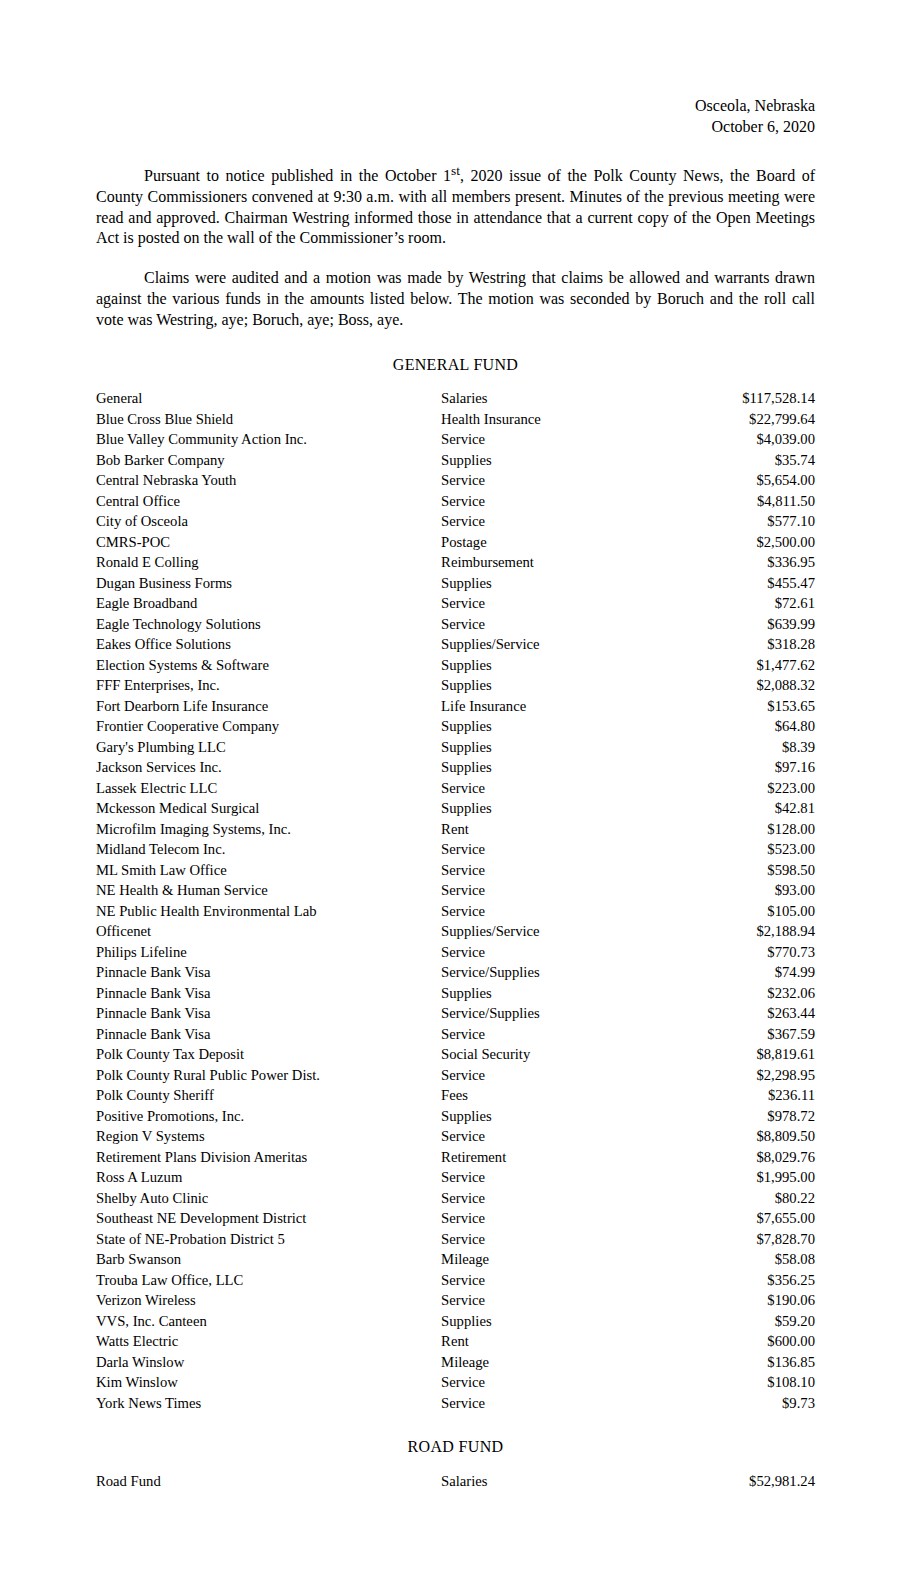Osceola, Nebraska
October 6, 2020
Pursuant to notice published in the October 1st, 2020 issue of the Polk County News, the Board of County Commissioners convened at 9:30 a.m. with all members present. Minutes of the previous meeting were read and approved. Chairman Westring informed those in attendance that a current copy of the Open Meetings Act is posted on the wall of the Commissioner’s room.
Claims were audited and a motion was made by Westring that claims be allowed and warrants drawn against the various funds in the amounts listed below. The motion was seconded by Boruch and the roll call vote was Westring, aye; Boruch, aye; Boss, aye.
General Fund
| General | Salaries | $117,528.14 |
| Blue Cross Blue Shield | Health Insurance | $22,799.64 |
| Blue Valley Community Action Inc. | Service | $4,039.00 |
| Bob Barker Company | Supplies | $35.74 |
| Central Nebraska Youth | Service | $5,654.00 |
| Central Office | Service | $4,811.50 |
| City of Osceola | Service | $577.10 |
| CMRS-POC | Postage | $2,500.00 |
| Ronald E Colling | Reimbursement | $336.95 |
| Dugan Business Forms | Supplies | $455.47 |
| Eagle Broadband | Service | $72.61 |
| Eagle Technology Solutions | Service | $639.99 |
| Eakes Office Solutions | Supplies/Service | $318.28 |
| Election Systems & Software | Supplies | $1,477.62 |
| FFF Enterprises, Inc. | Supplies | $2,088.32 |
| Fort Dearborn Life Insurance | Life Insurance | $153.65 |
| Frontier Cooperative Company | Supplies | $64.80 |
| Gary's Plumbing LLC | Supplies | $8.39 |
| Jackson Services Inc. | Supplies | $97.16 |
| Lassek Electric LLC | Service | $223.00 |
| Mckesson Medical Surgical | Supplies | $42.81 |
| Microfilm Imaging Systems, Inc. | Rent | $128.00 |
| Midland Telecom Inc. | Service | $523.00 |
| ML Smith Law Office | Service | $598.50 |
| NE Health & Human Service | Service | $93.00 |
| NE Public Health Environmental Lab | Service | $105.00 |
| Officenet | Supplies/Service | $2,188.94 |
| Philips Lifeline | Service | $770.73 |
| Pinnacle Bank Visa | Service/Supplies | $74.99 |
| Pinnacle Bank Visa | Supplies | $232.06 |
| Pinnacle Bank Visa | Service/Supplies | $263.44 |
| Pinnacle Bank Visa | Service | $367.59 |
| Polk County Tax Deposit | Social Security | $8,819.61 |
| Polk County Rural Public Power Dist. | Service | $2,298.95 |
| Polk County Sheriff | Fees | $236.11 |
| Positive Promotions, Inc. | Supplies | $978.72 |
| Region V Systems | Service | $8,809.50 |
| Retirement Plans Division Ameritas | Retirement | $8,029.76 |
| Ross A Luzum | Service | $1,995.00 |
| Shelby Auto Clinic | Service | $80.22 |
| Southeast NE Development District | Service | $7,655.00 |
| State of NE-Probation District 5 | Service | $7,828.70 |
| Barb Swanson | Mileage | $58.08 |
| Trouba Law Office, LLC | Service | $356.25 |
| Verizon Wireless | Service | $190.06 |
| VVS, Inc. Canteen | Supplies | $59.20 |
| Watts Electric | Rent | $600.00 |
| Darla Winslow | Mileage | $136.85 |
| Kim Winslow | Service | $108.10 |
| York News Times | Service | $9.73 |
Road Fund
| Road Fund | Salaries | $52,981.24 |